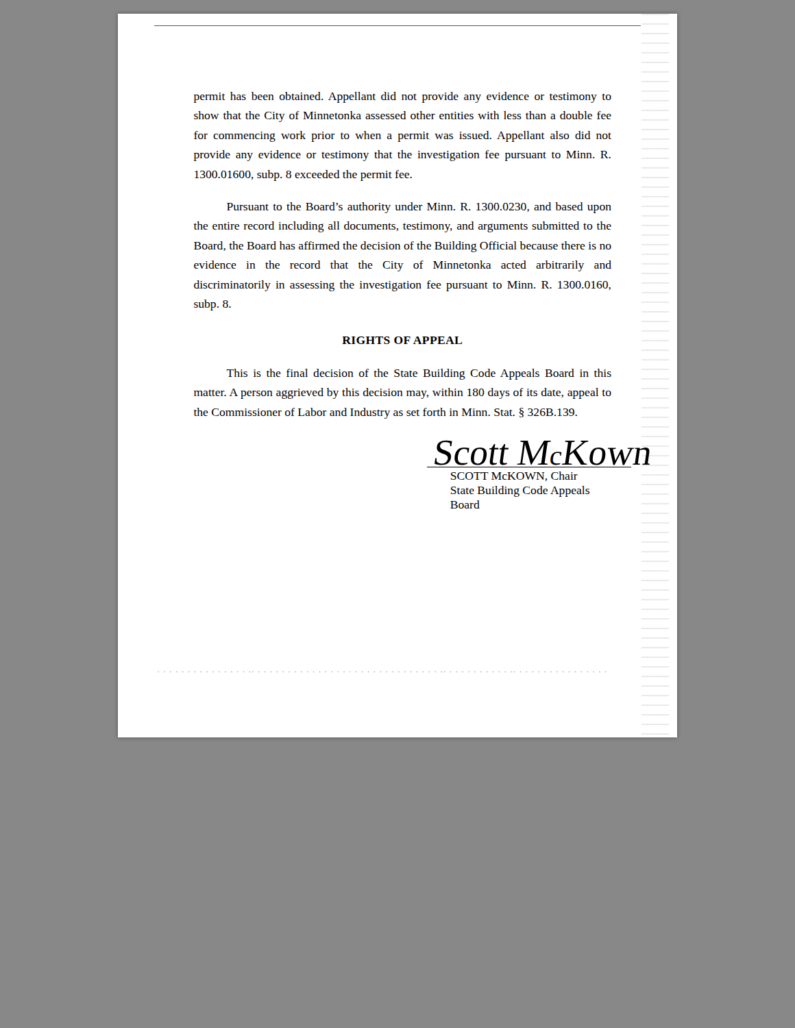permit has been obtained. Appellant did not provide any evidence or testimony to show that the City of Minnetonka assessed other entities with less than a double fee for commencing work prior to when a permit was issued. Appellant also did not provide any evidence or testimony that the investigation fee pursuant to Minn. R. 1300.01600, subp. 8 exceeded the permit fee.
Pursuant to the Board’s authority under Minn. R. 1300.0230, and based upon the entire record including all documents, testimony, and arguments submitted to the Board, the Board has affirmed the decision of the Building Official because there is no evidence in the record that the City of Minnetonka acted arbitrarily and discriminatorily in assessing the investigation fee pursuant to Minn. R. 1300.0160, subp. 8.
RIGHTS OF APPEAL
This is the final decision of the State Building Code Appeals Board in this matter. A person aggrieved by this decision may, within 180 days of its date, appeal to the Commissioner of Labor and Industry as set forth in Minn. Stat. § 326B.139.
Scott Mc Kown
SCOTT McKOWN, Chair
State Building Code Appeals Board
. . . . . . . . . . . . . . . . . . . . . . . . . . . . . . . . . . . . . . . . . . . . . . . . . . . . . . . . . . . . . . . . . . . . . . . . . . . .